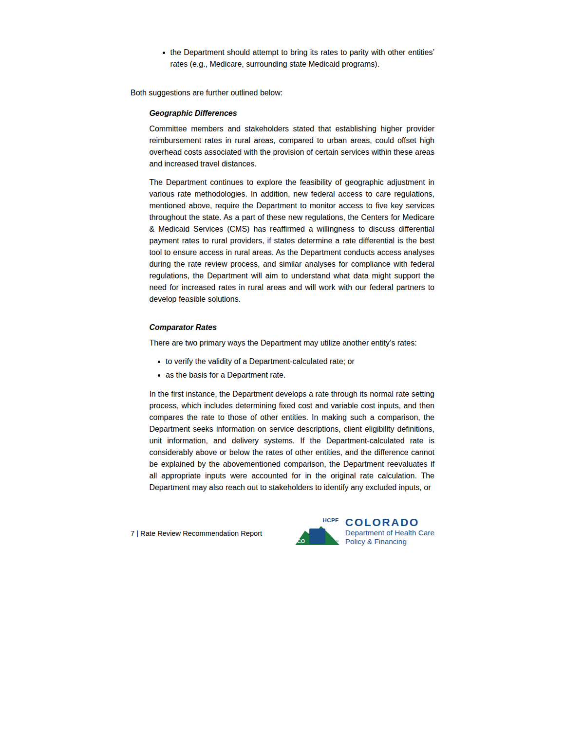the Department should attempt to bring its rates to parity with other entities’ rates (e.g., Medicare, surrounding state Medicaid programs).
Both suggestions are further outlined below:
Geographic Differences
Committee members and stakeholders stated that establishing higher provider reimbursement rates in rural areas, compared to urban areas, could offset high overhead costs associated with the provision of certain services within these areas and increased travel distances.
The Department continues to explore the feasibility of geographic adjustment in various rate methodologies. In addition, new federal access to care regulations, mentioned above, require the Department to monitor access to five key services throughout the state. As a part of these new regulations, the Centers for Medicare & Medicaid Services (CMS) has reaffirmed a willingness to discuss differential payment rates to rural providers, if states determine a rate differential is the best tool to ensure access in rural areas. As the Department conducts access analyses during the rate review process, and similar analyses for compliance with federal regulations, the Department will aim to understand what data might support the need for increased rates in rural areas and will work with our federal partners to develop feasible solutions.
Comparator Rates
There are two primary ways the Department may utilize another entity’s rates:
to verify the validity of a Department-calculated rate; or
as the basis for a Department rate.
In the first instance, the Department develops a rate through its normal rate setting process, which includes determining fixed cost and variable cost inputs, and then compares the rate to those of other entities. In making such a comparison, the Department seeks information on service descriptions, client eligibility definitions, unit information, and delivery systems. If the Department-calculated rate is considerably above or below the rates of other entities, and the difference cannot be explained by the abovementioned comparison, the Department reevaluates if all appropriate inputs were accounted for in the original rate calculation. The Department may also reach out to stakeholders to identify any excluded inputs, or
7 | Rate Review Recommendation Report
HCPF
CO
™
COLORADO
Department of Health Care
Policy & Financing